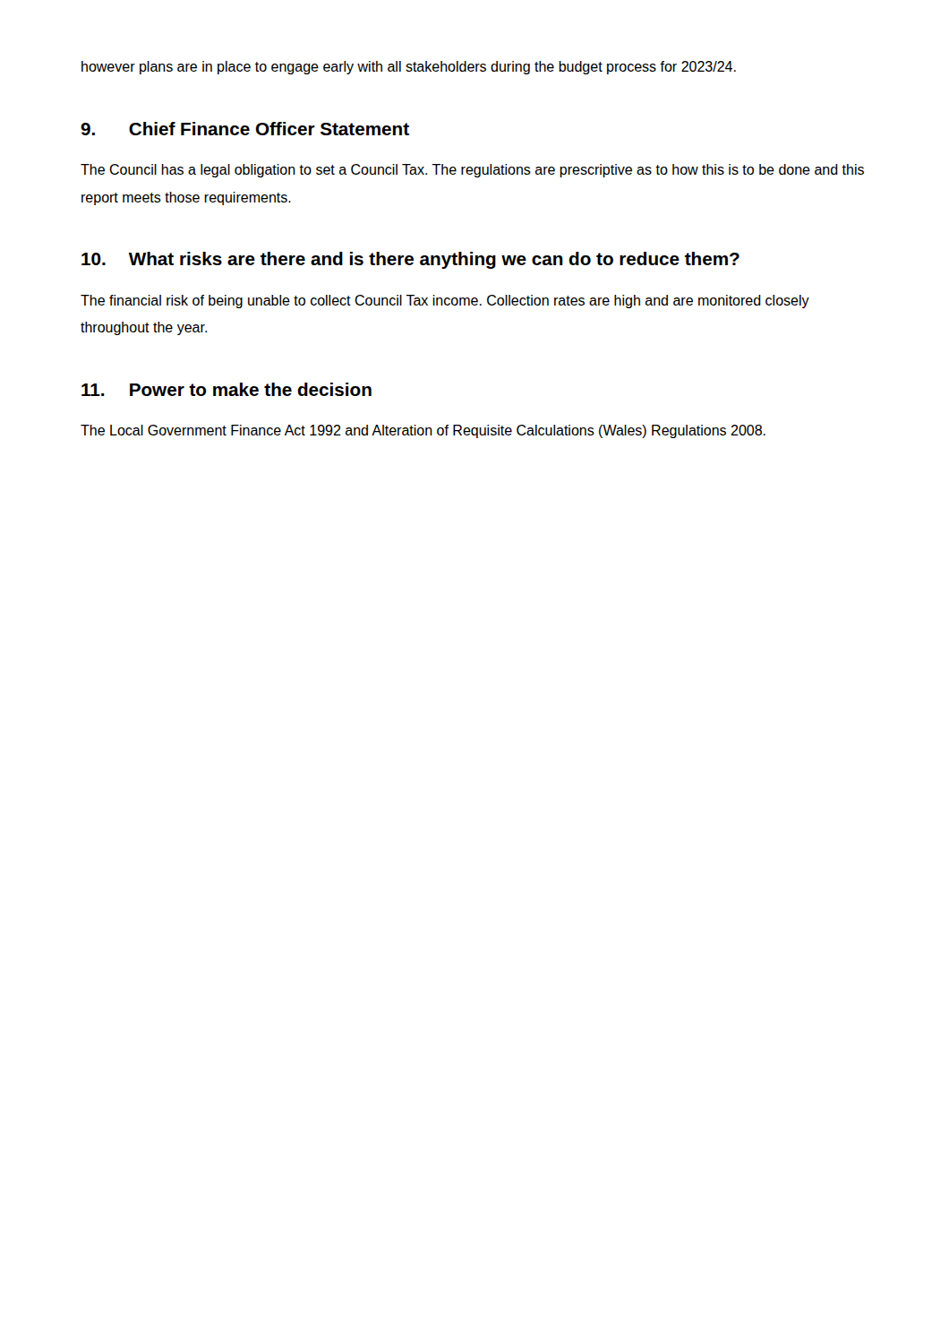however plans are in place to engage early with all stakeholders during the budget process for 2023/24.
9. Chief Finance Officer Statement
The Council has a legal obligation to set a Council Tax. The regulations are prescriptive as to how this is to be done and this report meets those requirements.
10. What risks are there and is there anything we can do to reduce them?
The financial risk of being unable to collect Council Tax income. Collection rates are high and are monitored closely throughout the year.
11. Power to make the decision
The Local Government Finance Act 1992 and Alteration of Requisite Calculations (Wales) Regulations 2008.